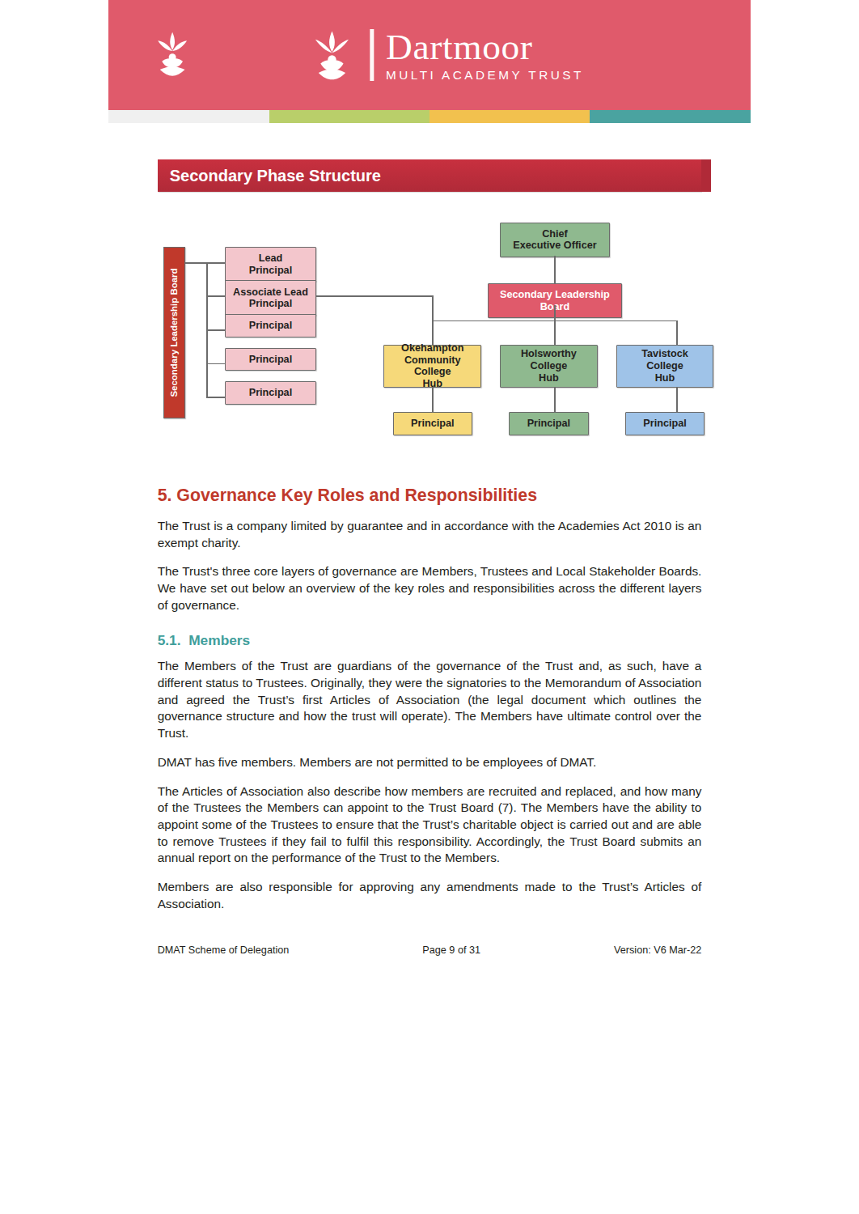Dartmoor MULTI ACADEMY TRUST
Secondary Phase Structure
Chief
Executive Officer
Secondary Leadership Board
Okehampton
Community College
Hub
Holsworthy
College
Hub
Tavistock
College
Hub
Principal
Principal
Principal
Secondary Leadership Board
Lead
Principal
Associate Lead
Principal
Principal
Principal
Principal
5. Governance Key Roles and Responsibilities
The Trust is a company limited by guarantee and in accordance with the Academies Act 2010 is an exempt charity.
The Trust's three core layers of governance are Members, Trustees and Local Stakeholder Boards. We have set out below an overview of the key roles and responsibilities across the different layers of governance.
5.1. Members
The Members of the Trust are guardians of the governance of the Trust and, as such, have a different status to Trustees. Originally, they were the signatories to the Memorandum of Association and agreed the Trust’s first Articles of Association (the legal document which outlines the governance structure and how the trust will operate). The Members have ultimate control over the Trust.
DMAT has five members. Members are not permitted to be employees of DMAT.
The Articles of Association also describe how members are recruited and replaced, and how many of the Trustees the Members can appoint to the Trust Board (7). The Members have the ability to appoint some of the Trustees to ensure that the Trust’s charitable object is carried out and are able to remove Trustees if they fail to fulfil this responsibility. Accordingly, the Trust Board submits an annual report on the performance of the Trust to the Members.
Members are also responsible for approving any amendments made to the Trust’s Articles of Association.
DMAT Scheme of Delegation
Page 9 of 31
Version: V6 Mar-22